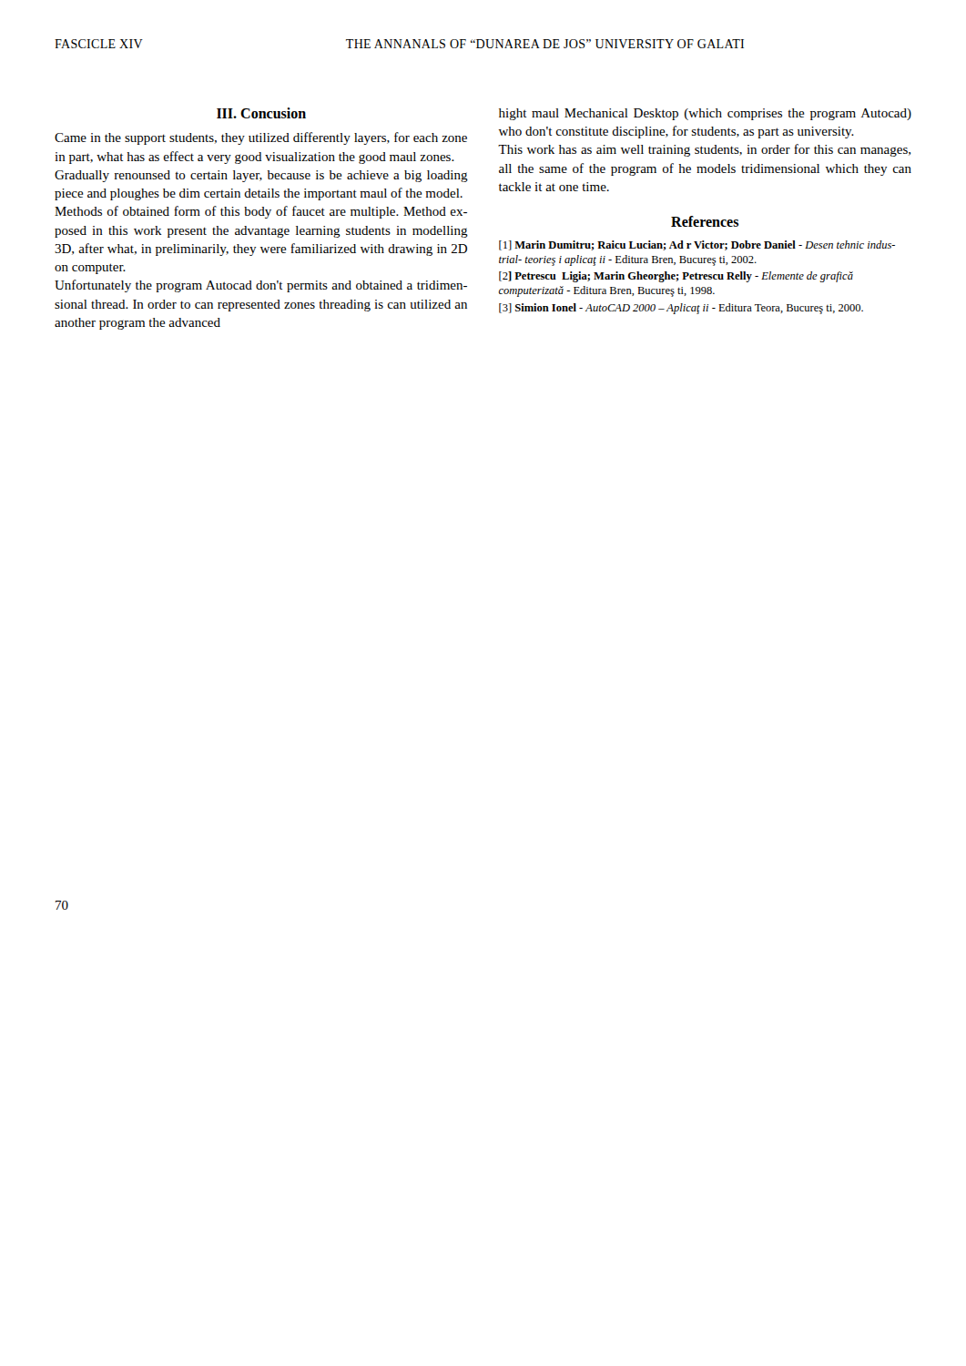FASCICLE XIV THE ANNANALS OF “DUNAREA DE JOS” UNIVERSITY OF GALATI
III. Concusion
Came in the support students, they utilized differently layers, for each zone in part, what has as effect a very good visualization the good maul zones.
Gradually renounsed to certain layer, because is be achieve a big loading piece and ploughes be dim certain details the important maul of the model.
Methods of obtained form of this body of faucet are multiple. Method exposed in this work present the advantage learning students in modelling 3D, after what, in preliminarily, they were familiarized with drawing in 2D on computer.
Unfortunately the program Autocad don't permits and obtained a tridimensional thread. In order to can represented zones threading is can utilized an another program the advanced
hight maul Mechanical Desktop (which comprises the program Autocad) who don't constitute discipline, for students, as part as university.
This work has as aim well training students, in order for this can manages, all the same of the program of he models tridimensional which they can tackle it at one time.
References
[1] Marin Dumitru; Raicu Lucian; Ad r Victor; Dobre Daniel - Desen tehnic industrial- teorieş i aplicaţ ii - Editura Bren, Bucureş ti, 2002.
[2] Petrescu Ligia; Marin Gheorghe; Petrescu Relly - Elemente de grafică computerizată - Editura Bren, Bucureş ti, 1998.
[3] Simion Ionel - AutoCAD 2000 – Aplicaţ ii - Editura Teora, Bucureş ti, 2000.
70